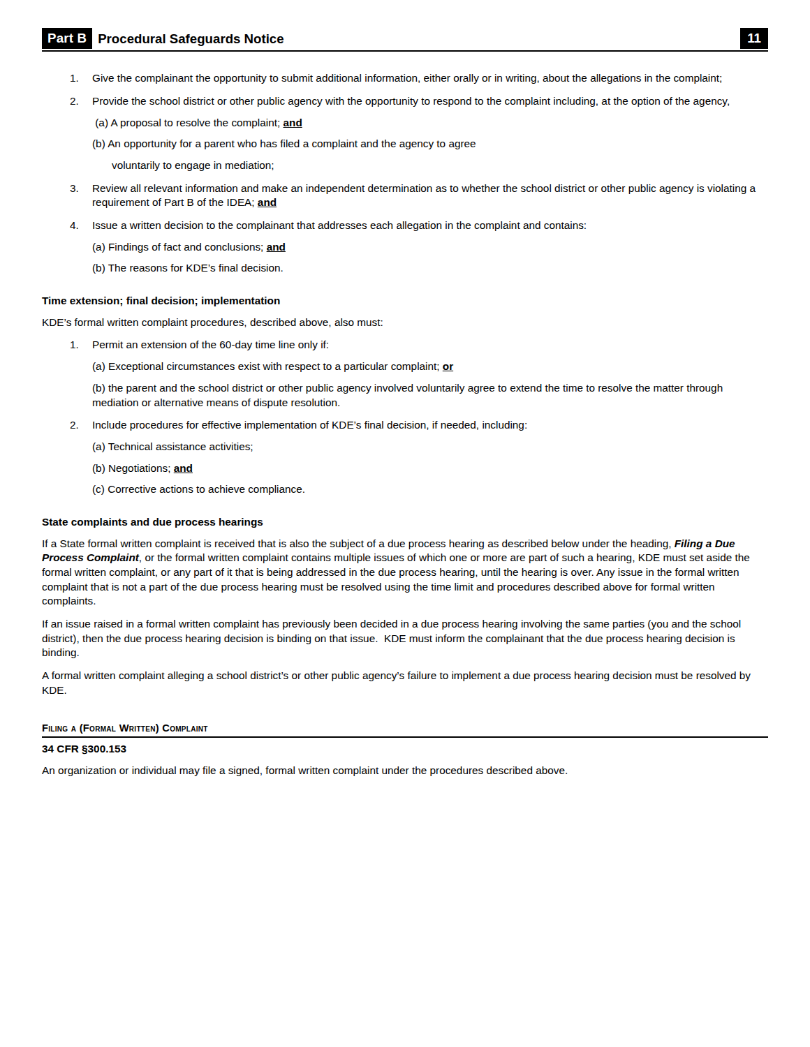Part B Procedural Safeguards Notice 11
Give the complainant the opportunity to submit additional information, either orally or in writing, about the allegations in the complaint;
Provide the school district or other public agency with the opportunity to respond to the complaint including, at the option of the agency,
(a) A proposal to resolve the complaint; and
(b) An opportunity for a parent who has filed a complaint and the agency to agree
voluntarily to engage in mediation;
Review all relevant information and make an independent determination as to whether the school district or other public agency is violating a requirement of Part B of the IDEA; and
Issue a written decision to the complainant that addresses each allegation in the complaint and contains:
(a) Findings of fact and conclusions; and
(b) The reasons for KDE’s final decision.
Time extension; final decision; implementation
KDE’s formal written complaint procedures, described above, also must:
Permit an extension of the 60-day time line only if:
(a) Exceptional circumstances exist with respect to a particular complaint; or
(b) the parent and the school district or other public agency involved voluntarily agree to extend the time to resolve the matter through mediation or alternative means of dispute resolution.
Include procedures for effective implementation of KDE’s final decision, if needed, including:
(a) Technical assistance activities;
(b) Negotiations; and
(c) Corrective actions to achieve compliance.
State complaints and due process hearings
If a State formal written complaint is received that is also the subject of a due process hearing as described below under the heading, Filing a Due Process Complaint, or the formal written complaint contains multiple issues of which one or more are part of such a hearing, KDE must set aside the formal written complaint, or any part of it that is being addressed in the due process hearing, until the hearing is over. Any issue in the formal written complaint that is not a part of the due process hearing must be resolved using the time limit and procedures described above for formal written complaints.
If an issue raised in a formal written complaint has previously been decided in a due process hearing involving the same parties (you and the school district), then the due process hearing decision is binding on that issue. KDE must inform the complainant that the due process hearing decision is binding.
A formal written complaint alleging a school district’s or other public agency’s failure to implement a due process hearing decision must be resolved by KDE.
Filing a (Formal Written) Complaint
34 CFR §300.153
An organization or individual may file a signed, formal written complaint under the procedures described above.